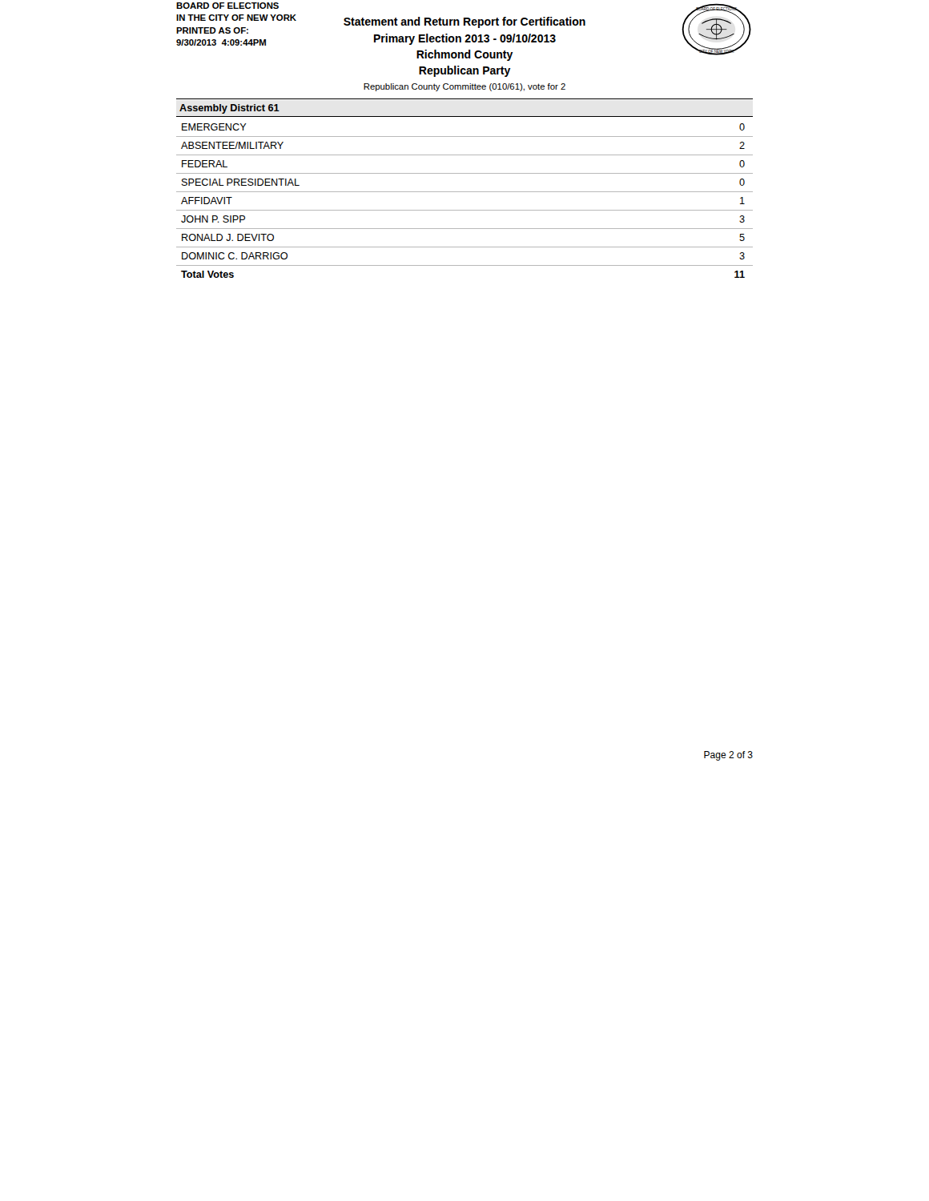BOARD OF ELECTIONS
IN THE CITY OF NEW YORK
PRINTED AS OF:
9/30/2013 4:09:44PM
Statement and Return Report for Certification
Primary Election 2013 - 09/10/2013
Richmond County
Republican Party
Republican County Committee (010/61), vote for 2
BOARD OF ELECTIONS CITY OF NEW YORK
Assembly District 61
| EMERGENCY | 0 |
| ABSENTEE/MILITARY | 2 |
| FEDERAL | 0 |
| SPECIAL PRESIDENTIAL | 0 |
| AFFIDAVIT | 1 |
| JOHN P. SIPP | 3 |
| RONALD J. DEVITO | 5 |
| DOMINIC C. DARRIGO | 3 |
| Total Votes | 11 |
Page 2 of 3